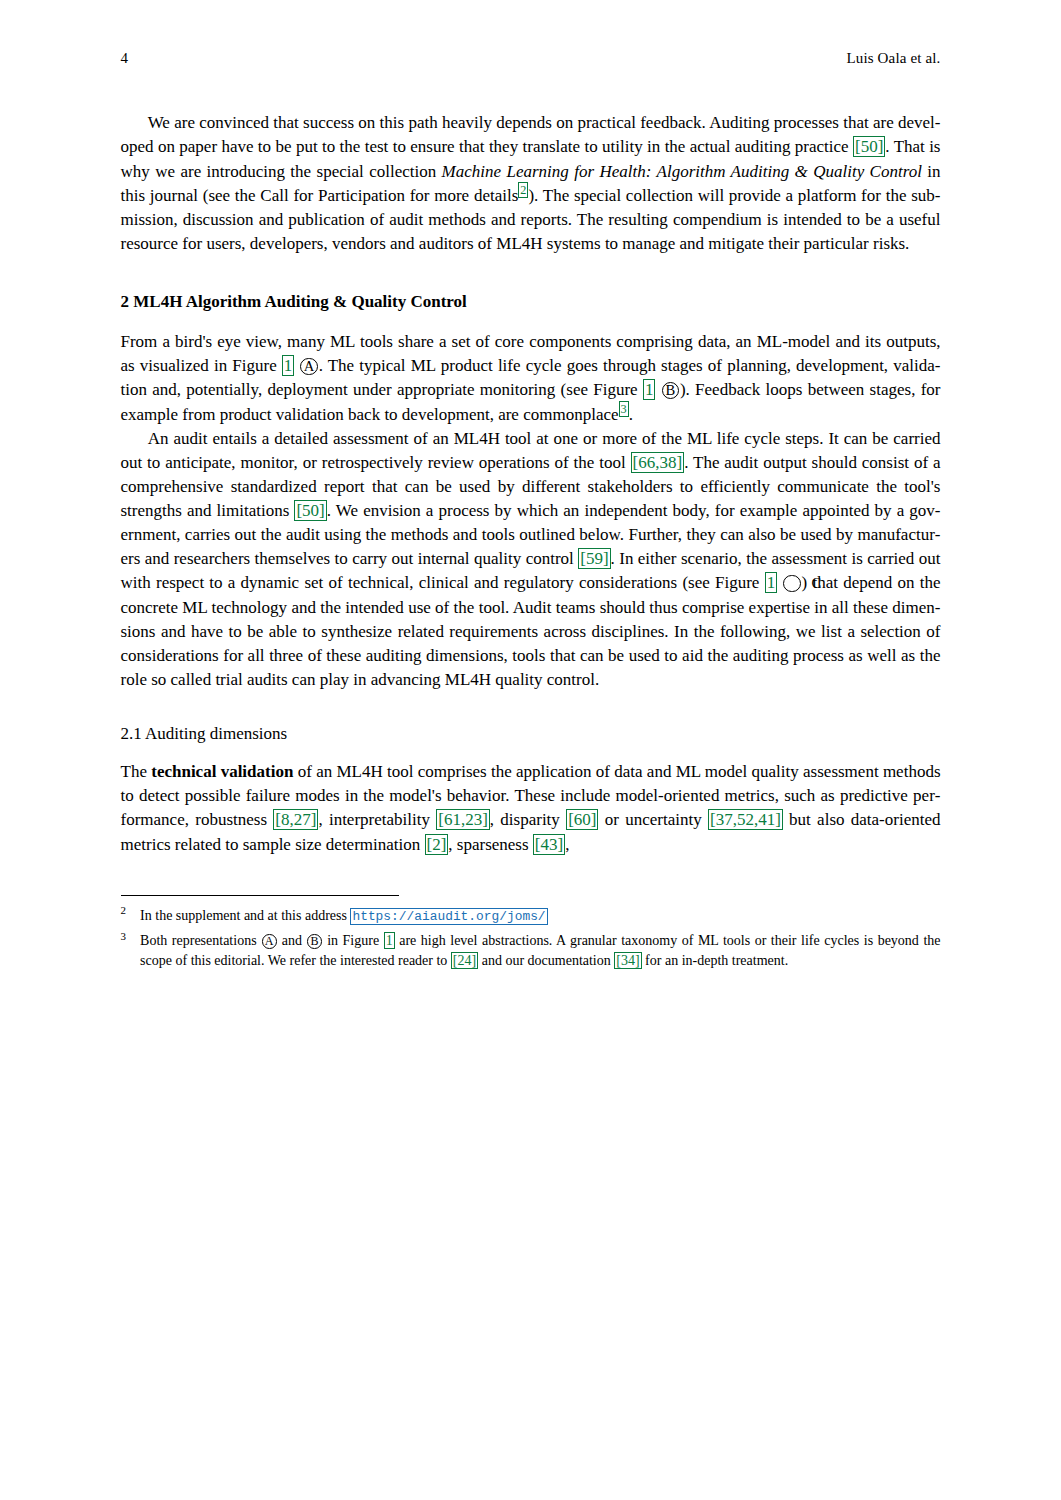4 Luis Oala et al.
We are convinced that success on this path heavily depends on practical feedback. Auditing processes that are developed on paper have to be put to the test to ensure that they translate to utility in the actual auditing practice [50]. That is why we are introducing the special collection Machine Learning for Health: Algorithm Auditing & Quality Control in this journal (see the Call for Participation for more details2). The special collection will provide a platform for the submission, discussion and publication of audit methods and reports. The resulting compendium is intended to be a useful resource for users, developers, vendors and auditors of ML4H systems to manage and mitigate their particular risks.
2 ML4H Algorithm Auditing & Quality Control
From a bird's eye view, many ML tools share a set of core components comprising data, an ML-model and its outputs, as visualized in Figure 1 A. The typical ML product life cycle goes through stages of planning, development, validation and, potentially, deployment under appropriate monitoring (see Figure 1 B). Feedback loops between stages, for example from product validation back to development, are commonplace3.
An audit entails a detailed assessment of an ML4H tool at one or more of the ML life cycle steps. It can be carried out to anticipate, monitor, or retrospectively review operations of the tool [66,38]. The audit output should consist of a comprehensive standardized report that can be used by different stakeholders to efficiently communicate the tool's strengths and limitations [50]. We envision a process by which an independent body, for example appointed by a government, carries out the audit using the methods and tools outlined below. Further, they can also be used by manufacturers and researchers themselves to carry out internal quality control [59]. In either scenario, the assessment is carried out with respect to a dynamic set of technical, clinical and regulatory considerations (see Figure 1 C) that depend on the concrete ML technology and the intended use of the tool. Audit teams should thus comprise expertise in all these dimensions and have to be able to synthesize related requirements across disciplines. In the following, we list a selection of considerations for all three of these auditing dimensions, tools that can be used to aid the auditing process as well as the role so called trial audits can play in advancing ML4H quality control.
2.1 Auditing dimensions
The technical validation of an ML4H tool comprises the application of data and ML model quality assessment methods to detect possible failure modes in the model's behavior. These include model-oriented metrics, such as predictive performance, robustness [8,27], interpretability [61,23], disparity [60] or uncertainty [37,52,41] but also data-oriented metrics related to sample size determination [2], sparseness [43],
2 In the supplement and at this address https://aiaudit.org/joms/
3 Both representations A and B in Figure 1 are high level abstractions. A granular taxonomy of ML tools or their life cycles is beyond the scope of this editorial. We refer the interested reader to [24] and our documentation [34] for an in-depth treatment.